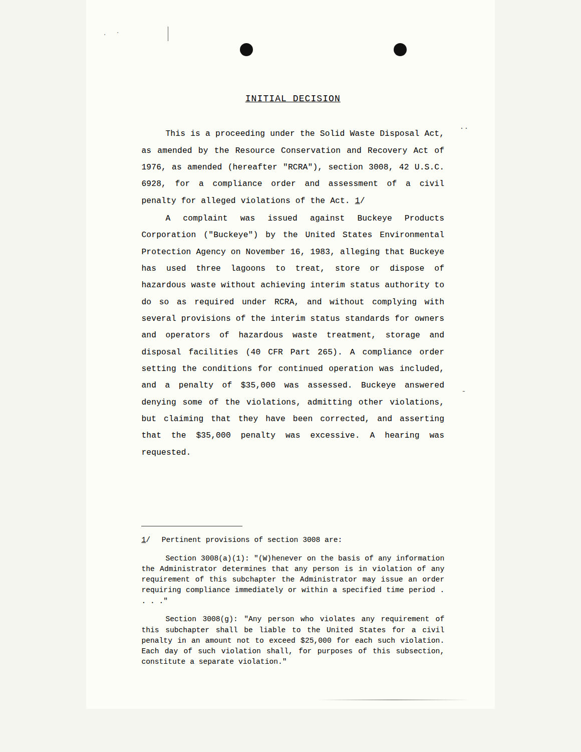.
.
..
INITIAL DECISION
This is a proceeding under the Solid Waste Disposal Act, as amended by the Resource Conservation and Recovery Act of 1976, as amended (hereafter "RCRA"), section 3008, 42 U.S.C. 6928, for a compliance order and assessment of a civil penalty for alleged violations of the Act. 1/
A complaint was issued against Buckeye Products Corporation ("Buckeye") by the United States Environmental Protection Agency on November 16, 1983, alleging that Buckeye has used three lagoons to treat, store or dispose of hazardous waste without achieving interim status authority to do so as required under RCRA, and without complying with several provisions of the interim status standards for owners and operators of hazardous waste treatment, storage and disposal facilities (40 CFR Part 265). A compliance order setting the conditions for continued operation was included, and a penalty of $35,000 was assessed. Buckeye answered denying some of the violations, admitting other violations, but claiming that they have been corrected, and asserting that the $35,000 penalty was excessive. A hearing was requested.
--
1/Pertinent provisions of section 3008 are:
Section 3008(a)(1): "(W)henever on the basis of any information the Administrator determines that any person is in violation of any requirement of this subchapter the Administrator may issue an order requiring compliance immediately or within a specified time period . . . ."
Section 3008(g): "Any person who violates any requirement of this subchapter shall be liable to the United States for a civil penalty in an amount not to exceed $25,000 for each such violation. Each day of such violation shall, for purposes of this subsection, constitute a separate violation."
-